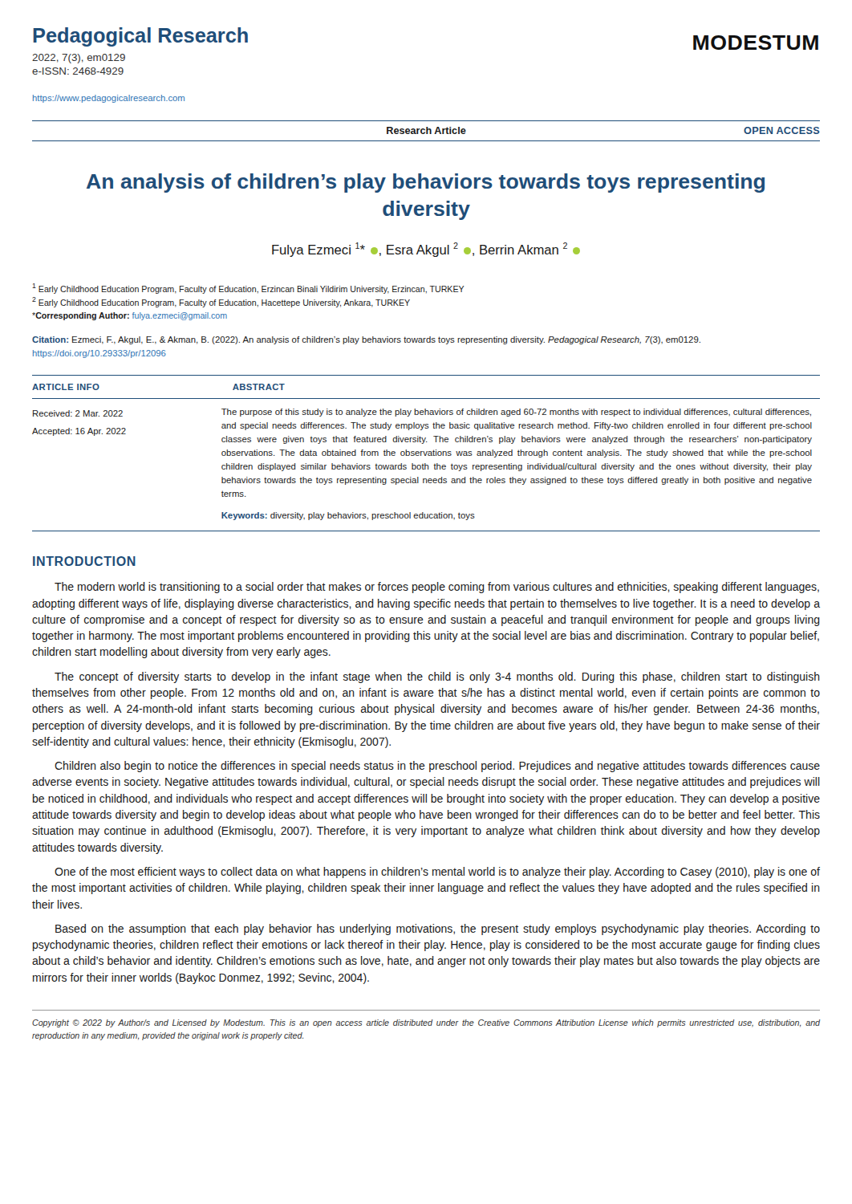Pedagogical Research
2022, 7(3), em0129
e-ISSN: 2468-4929
https://www.pedagogicalresearch.com
MODESTUM
Research Article
OPEN ACCESS
An analysis of children’s play behaviors towards toys representing diversity
Fulya Ezmeci 1* , Esra Akgul 2 , Berrin Akman 2
1 Early Childhood Education Program, Faculty of Education, Erzincan Binali Yildirim University, Erzincan, TURKEY
2 Early Childhood Education Program, Faculty of Education, Hacettepe University, Ankara, TURKEY
*Corresponding Author: fulya.ezmeci@gmail.com
Citation: Ezmeci, F., Akgul, E., & Akman, B. (2022). An analysis of children’s play behaviors towards toys representing diversity. Pedagogical Research, 7(3), em0129. https://doi.org/10.29333/pr/12096
| ARTICLE INFO | ABSTRACT |
| --- | --- |
| Received: 2 Mar. 2022 Accepted: 16 Apr. 2022 | The purpose of this study is to analyze the play behaviors of children aged 60-72 months with respect to individual differences, cultural differences, and special needs differences. The study employs the basic qualitative research method. Fifty-two children enrolled in four different pre-school classes were given toys that featured diversity. The children’s play behaviors were analyzed through the researchers’ non-participatory observations. The data obtained from the observations was analyzed through content analysis. The study showed that while the pre-school children displayed similar behaviors towards both the toys representing individual/cultural diversity and the ones without diversity, their play behaviors towards the toys representing special needs and the roles they assigned to these toys differed greatly in both positive and negative terms. Keywords: diversity, play behaviors, preschool education, toys |
INTRODUCTION
The modern world is transitioning to a social order that makes or forces people coming from various cultures and ethnicities, speaking different languages, adopting different ways of life, displaying diverse characteristics, and having specific needs that pertain to themselves to live together. It is a need to develop a culture of compromise and a concept of respect for diversity so as to ensure and sustain a peaceful and tranquil environment for people and groups living together in harmony. The most important problems encountered in providing this unity at the social level are bias and discrimination. Contrary to popular belief, children start modelling about diversity from very early ages.
The concept of diversity starts to develop in the infant stage when the child is only 3-4 months old. During this phase, children start to distinguish themselves from other people. From 12 months old and on, an infant is aware that s/he has a distinct mental world, even if certain points are common to others as well. A 24-month-old infant starts becoming curious about physical diversity and becomes aware of his/her gender. Between 24-36 months, perception of diversity develops, and it is followed by pre-discrimination. By the time children are about five years old, they have begun to make sense of their self-identity and cultural values: hence, their ethnicity (Ekmisoglu, 2007).
Children also begin to notice the differences in special needs status in the preschool period. Prejudices and negative attitudes towards differences cause adverse events in society. Negative attitudes towards individual, cultural, or special needs disrupt the social order. These negative attitudes and prejudices will be noticed in childhood, and individuals who respect and accept differences will be brought into society with the proper education. They can develop a positive attitude towards diversity and begin to develop ideas about what people who have been wronged for their differences can do to be better and feel better. This situation may continue in adulthood (Ekmisoglu, 2007). Therefore, it is very important to analyze what children think about diversity and how they develop attitudes towards diversity.
One of the most efficient ways to collect data on what happens in children’s mental world is to analyze their play. According to Casey (2010), play is one of the most important activities of children. While playing, children speak their inner language and reflect the values they have adopted and the rules specified in their lives.
Based on the assumption that each play behavior has underlying motivations, the present study employs psychodynamic play theories. According to psychodynamic theories, children reflect their emotions or lack thereof in their play. Hence, play is considered to be the most accurate gauge for finding clues about a child’s behavior and identity. Children’s emotions such as love, hate, and anger not only towards their play mates but also towards the play objects are mirrors for their inner worlds (Baykoc Donmez, 1992; Sevinc, 2004).
Copyright © 2022 by Author/s and Licensed by Modestum. This is an open access article distributed under the Creative Commons Attribution License which permits unrestricted use, distribution, and reproduction in any medium, provided the original work is properly cited.